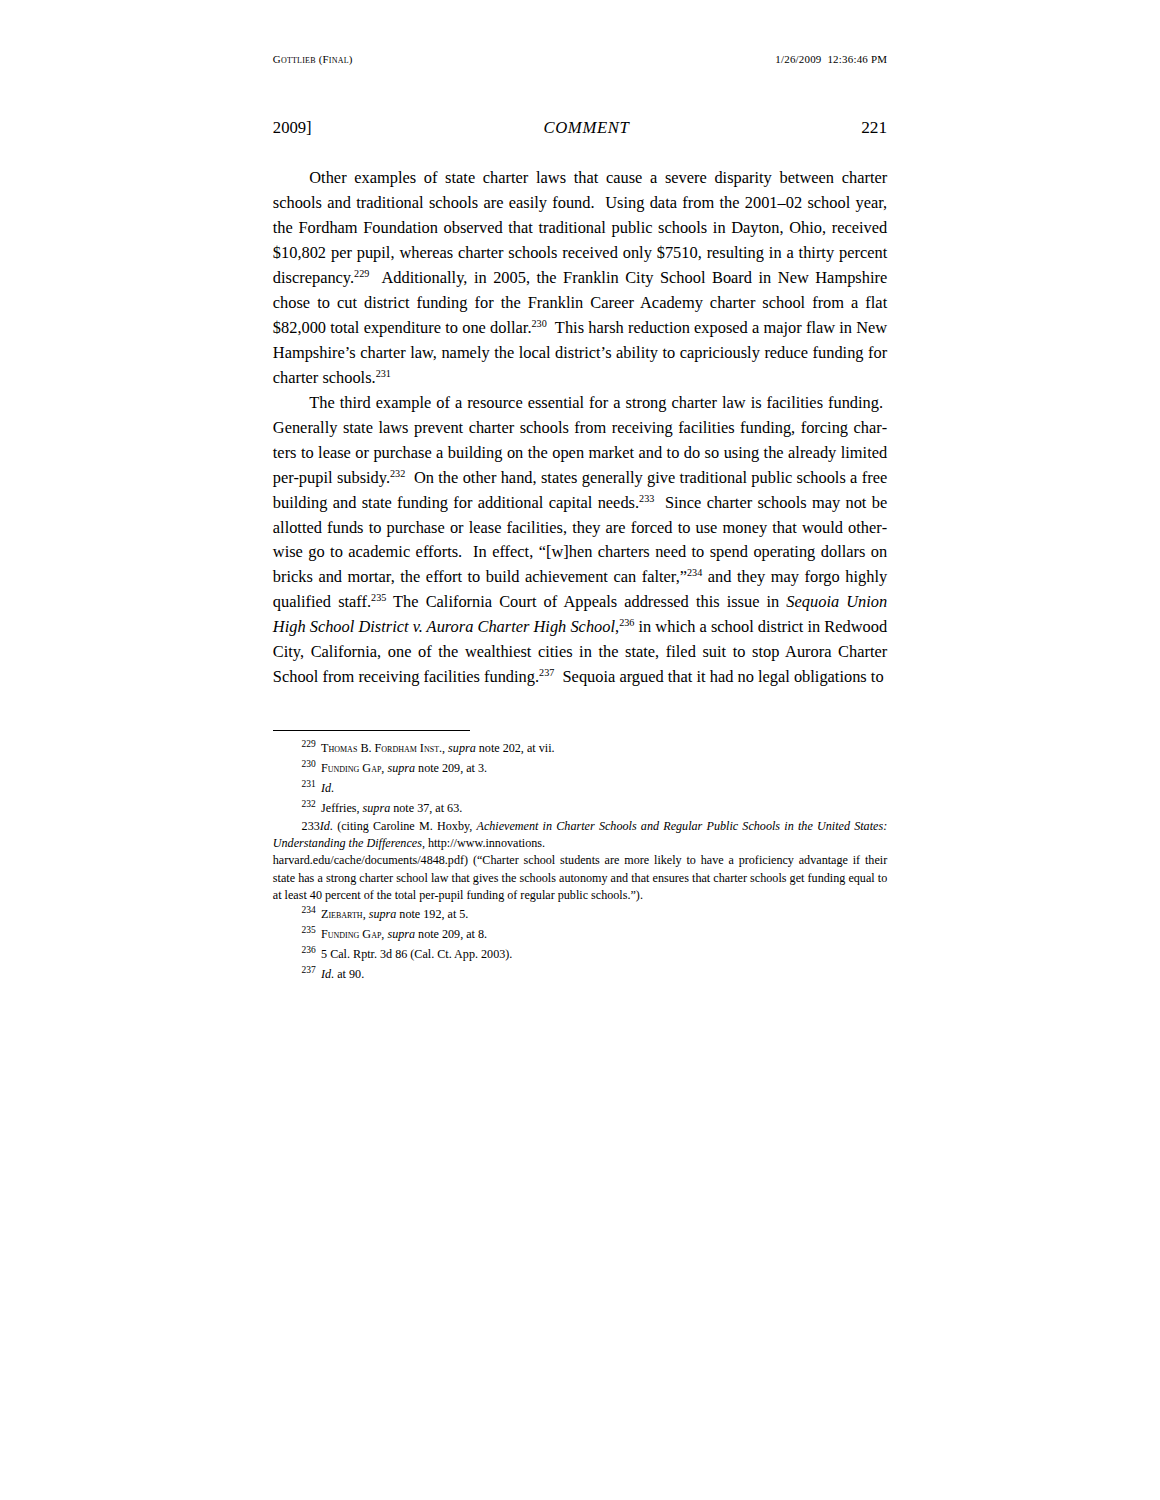Gottlieb (Final) 1/26/2009 12:36:46 PM
2009] COMMENT 221
Other examples of state charter laws that cause a severe disparity between charter schools and traditional schools are easily found. Using data from the 2001–02 school year, the Fordham Foundation observed that traditional public schools in Dayton, Ohio, received $10,802 per pupil, whereas charter schools received only $7510, resulting in a thirty percent discrepancy.229 Additionally, in 2005, the Franklin City School Board in New Hampshire chose to cut district funding for the Franklin Career Academy charter school from a flat $82,000 total expenditure to one dollar.230 This harsh reduction exposed a major flaw in New Hampshire’s charter law, namely the local district’s ability to capriciously reduce funding for charter schools.231
The third example of a resource essential for a strong charter law is facilities funding. Generally state laws prevent charter schools from receiving facilities funding, forcing charters to lease or purchase a building on the open market and to do so using the already limited per-pupil subsidy.232 On the other hand, states generally give traditional public schools a free building and state funding for additional capital needs.233 Since charter schools may not be allotted funds to purchase or lease facilities, they are forced to use money that would otherwise go to academic efforts. In effect, “[w]hen charters need to spend operating dollars on bricks and mortar, the effort to build achievement can falter,”234 and they may forgo highly qualified staff.235 The California Court of Appeals addressed this issue in Sequoia Union High School District v. Aurora Charter High School,236 in which a school district in Redwood City, California, one of the wealthiest cities in the state, filed suit to stop Aurora Charter School from receiving facilities funding.237 Sequoia argued that it had no legal obligations to
229 Thomas B. Fordham Inst., supra note 202, at vii.
230 Funding Gap, supra note 209, at 3.
231 Id.
232 Jeffries, supra note 37, at 63.
233 Id. (citing Caroline M. Hoxby, Achievement in Charter Schools and Regular Public Schools in the United States: Understanding the Differences, http://www.innovations.
harvard.edu/cache/documents/4848.pdf) (“Charter school students are more likely to have a proficiency advantage if their state has a strong charter school law that gives the schools autonomy and that ensures that charter schools get funding equal to at least 40 percent of the total per-pupil funding of regular public schools.”).
234 Ziebarth, supra note 192, at 5.
235 Funding Gap, supra note 209, at 8.
2365 Cal. Rptr. 3d 86 (Cal. Ct. App. 2003).
237 Id. at 90.